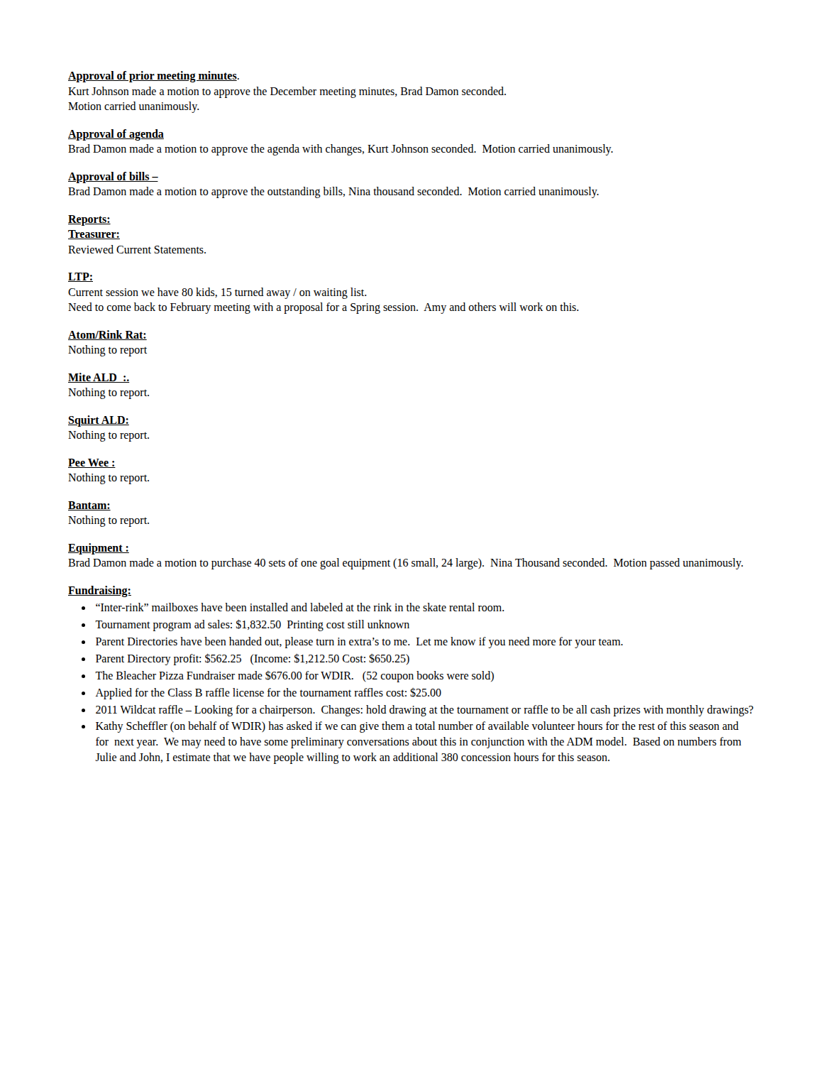Approval of prior meeting minutes
.
Kurt Johnson made a motion to approve the December meeting minutes, Brad Damon seconded.
Motion carried unanimously.
Approval of agenda
Brad Damon made a motion to approve the agenda with changes, Kurt Johnson seconded. Motion carried unanimously.
Approval of bills –
Brad Damon made a motion to approve the outstanding bills, Nina thousand seconded. Motion carried unanimously.
Reports:
Treasurer:
Reviewed Current Statements.
LTP:
Current session we have 80 kids, 15 turned away / on waiting list.
Need to come back to February meeting with a proposal for a Spring session. Amy and others will work on this.
Atom/Rink Rat:
Nothing to report
Mite ALD :.
Nothing to report.
Squirt ALD:
Nothing to report.
Pee Wee :
Nothing to report.
Bantam:
Nothing to report.
Equipment :
Brad Damon made a motion to purchase 40 sets of one goal equipment (16 small, 24 large). Nina Thousand seconded. Motion passed unanimously.
Fundraising:
“Inter-rink” mailboxes have been installed and labeled at the rink in the skate rental room.
Tournament program ad sales: $1,832.50 Printing cost still unknown
Parent Directories have been handed out, please turn in extra’s to me. Let me know if you need more for your team.
Parent Directory profit: $562.25 (Income: $1,212.50 Cost: $650.25)
The Bleacher Pizza Fundraiser made $676.00 for WDIR. (52 coupon books were sold)
Applied for the Class B raffle license for the tournament raffles cost: $25.00
2011 Wildcat raffle – Looking for a chairperson. Changes: hold drawing at the tournament or raffle to be all cash prizes with monthly drawings?
Kathy Scheffler (on behalf of WDIR) has asked if we can give them a total number of available volunteer hours for the rest of this season and for next year. We may need to have some preliminary conversations about this in conjunction with the ADM model. Based on numbers from Julie and John, I estimate that we have people willing to work an additional 380 concession hours for this season.